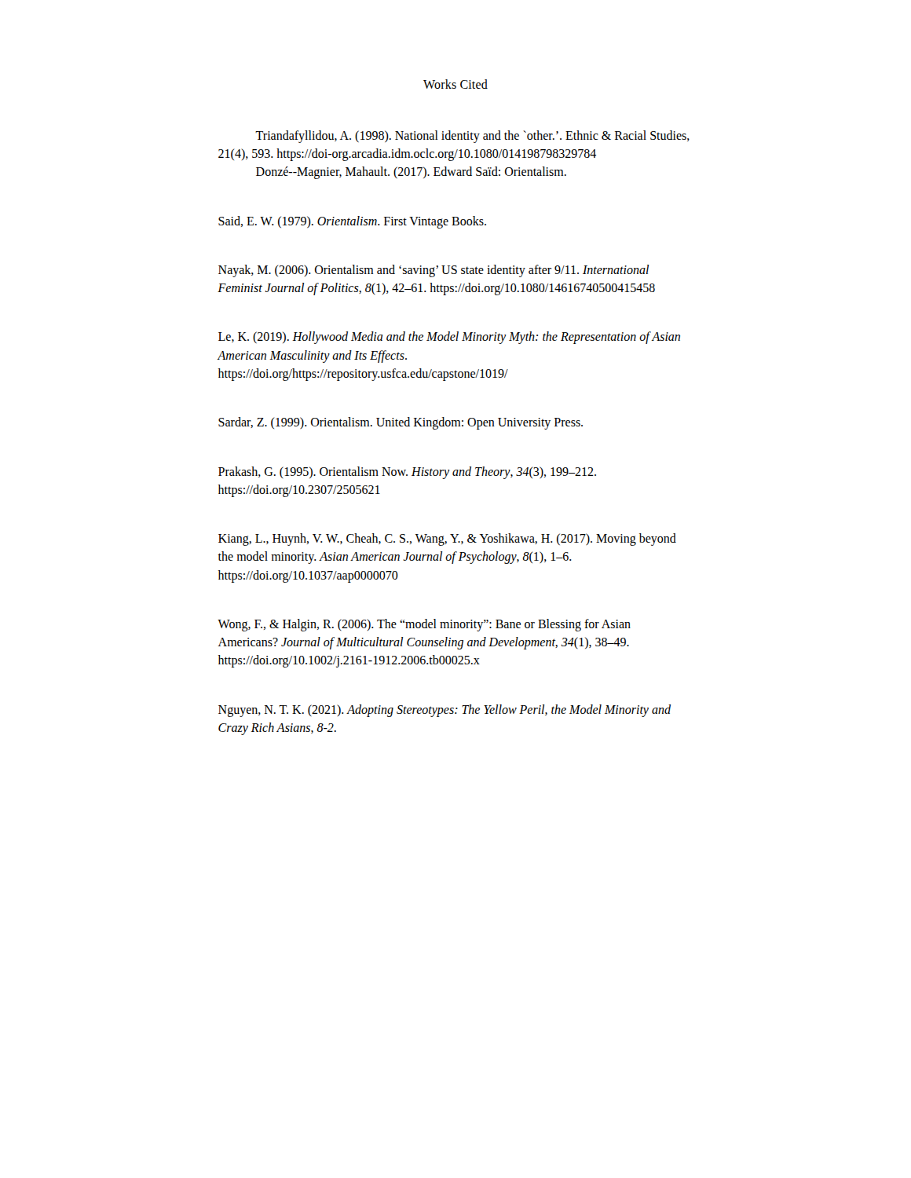Works Cited
Triandafyllidou, A. (1998). National identity and the `other.’. Ethnic & Racial Studies,
21(4), 593. https://doi-org.arcadia.idm.oclc.org/10.1080/014198798329784
Donzé--Magnier, Mahault. (2017). Edward Saïd: Orientalism.
Said, E. W. (1979). Orientalism. First Vintage Books.
Nayak, M. (2006). Orientalism and ‘saving’ US state identity after 9/11. International Feminist Journal of Politics, 8(1), 42–61. https://doi.org/10.1080/14616740500415458
Le, K. (2019). Hollywood Media and the Model Minority Myth: the Representation of Asian American Masculinity and Its Effects. https://doi.org/https://repository.usfca.edu/capstone/1019/
Sardar, Z. (1999). Orientalism. United Kingdom: Open University Press.
Prakash, G. (1995). Orientalism Now. History and Theory, 34(3), 199–212. https://doi.org/10.2307/2505621
Kiang, L., Huynh, V. W., Cheah, C. S., Wang, Y., & Yoshikawa, H. (2017). Moving beyond the model minority. Asian American Journal of Psychology, 8(1), 1–6. https://doi.org/10.1037/aap0000070
Wong, F., & Halgin, R. (2006). The “model minority”: Bane or Blessing for Asian Americans? Journal of Multicultural Counseling and Development, 34(1), 38–49. https://doi.org/10.1002/j.2161-1912.2006.tb00025.x
Nguyen, N. T. K. (2021). Adopting Stereotypes: The Yellow Peril, the Model Minority and Crazy Rich Asians, 8-2.